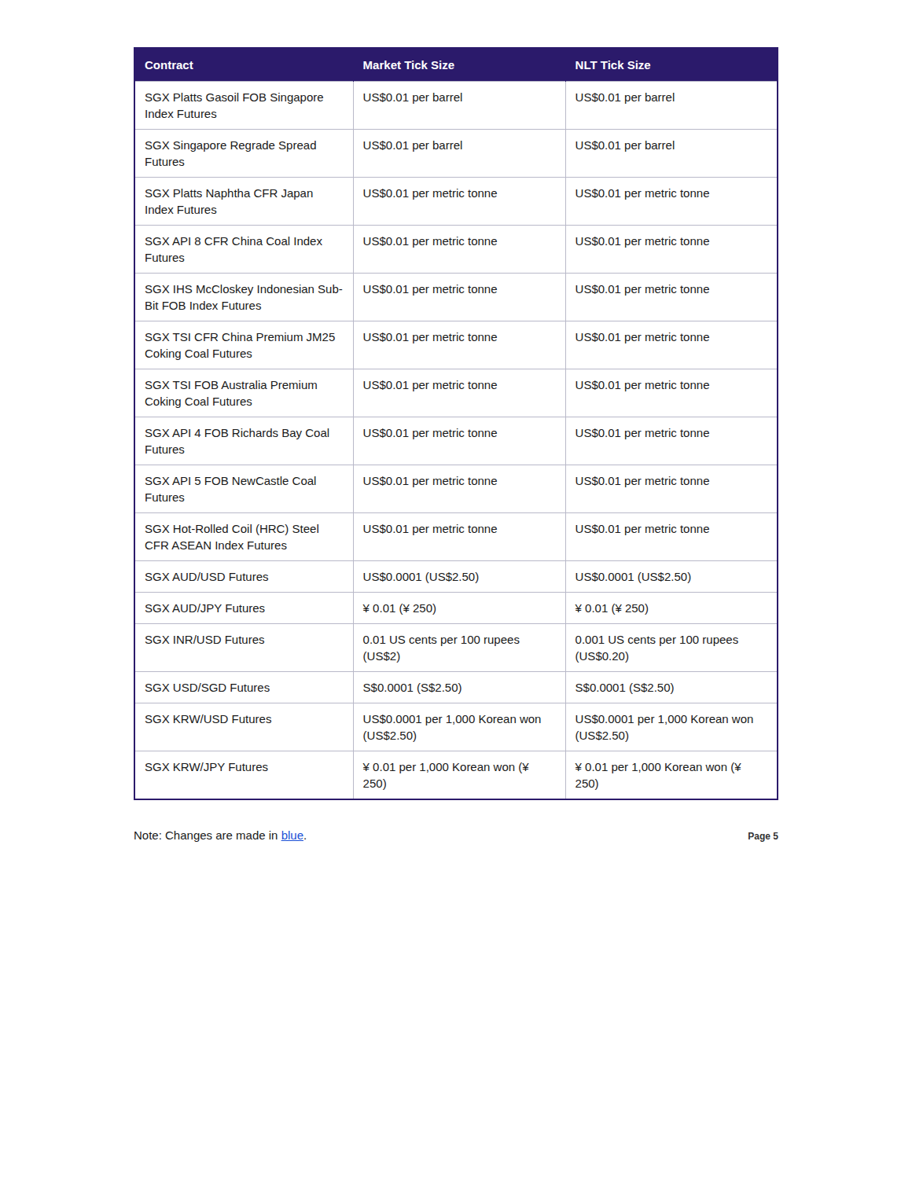| Contract | Market Tick Size | NLT Tick Size |
| --- | --- | --- |
| SGX Platts Gasoil FOB Singapore Index Futures | US$0.01 per barrel | US$0.01 per barrel |
| SGX Singapore Regrade Spread Futures | US$0.01 per barrel | US$0.01 per barrel |
| SGX Platts Naphtha CFR Japan Index Futures | US$0.01 per metric tonne | US$0.01 per metric tonne |
| SGX API 8 CFR China Coal Index Futures | US$0.01 per metric tonne | US$0.01 per metric tonne |
| SGX IHS McCloskey Indonesian Sub-Bit FOB Index Futures | US$0.01 per metric tonne | US$0.01 per metric tonne |
| SGX TSI CFR China Premium JM25 Coking Coal Futures | US$0.01 per metric tonne | US$0.01 per metric tonne |
| SGX TSI FOB Australia Premium Coking Coal Futures | US$0.01 per metric tonne | US$0.01 per metric tonne |
| SGX API 4 FOB Richards Bay Coal Futures | US$0.01 per metric tonne | US$0.01 per metric tonne |
| SGX API 5 FOB NewCastle Coal Futures | US$0.01 per metric tonne | US$0.01 per metric tonne |
| SGX Hot-Rolled Coil (HRC) Steel CFR ASEAN Index Futures | US$0.01 per metric tonne | US$0.01 per metric tonne |
| SGX AUD/USD Futures | US$0.0001 (US$2.50) | US$0.0001 (US$2.50) |
| SGX AUD/JPY Futures | ¥ 0.01 (¥ 250) | ¥ 0.01 (¥ 250) |
| SGX INR/USD Futures | 0.01 US cents per 100 rupees (US$2) | 0.001 US cents per 100 rupees (US$0.20) |
| SGX USD/SGD Futures | S$0.0001 (S$2.50) | S$0.0001 (S$2.50) |
| SGX KRW/USD Futures | US$0.0001 per 1,000 Korean won (US$2.50) | US$0.0001 per 1,000 Korean won (US$2.50) |
| SGX KRW/JPY Futures | ¥ 0.01 per 1,000 Korean won (¥ 250) | ¥ 0.01 per 1,000 Korean won (¥ 250) |
Note: Changes are made in blue.
Page 5